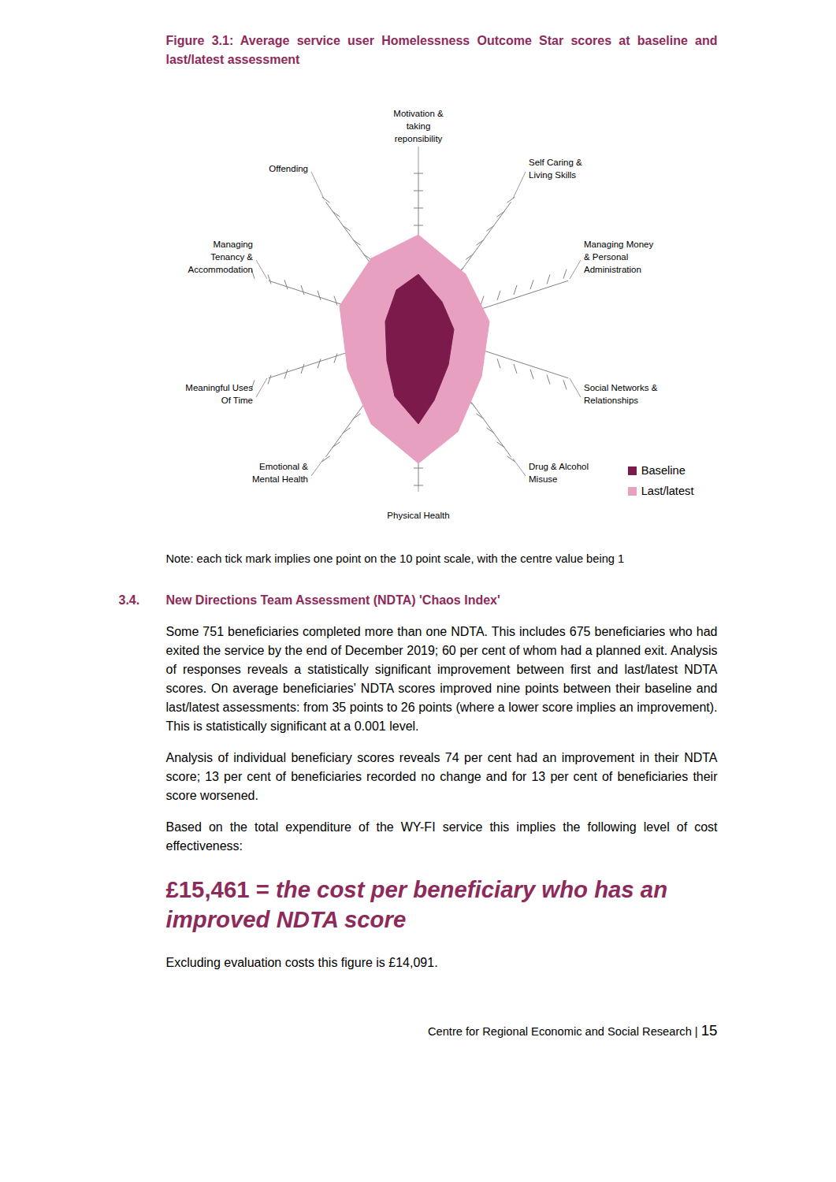Figure 3.1: Average service user Homelessness Outcome Star scores at baseline and last/latest assessment
Motivation & taking reponsibility Self Caring & Living Skills Managing Money & Personal Administration Social Networks & Relationships Drug & Alcohol Misuse Physical Health Emotional & Mental Health Meaningful Uses Of Time Managing Tenancy & Accommodation Offending
Baseline
Last/latest
Note: each tick mark implies one point on the 10 point scale, with the centre value being 1
3.4. New Directions Team Assessment (NDTA) 'Chaos Index'
Some 751 beneficiaries completed more than one NDTA. This includes 675 beneficiaries who had exited the service by the end of December 2019; 60 per cent of whom had a planned exit. Analysis of responses reveals a statistically significant improvement between first and last/latest NDTA scores. On average beneficiaries' NDTA scores improved nine points between their baseline and last/latest assessments: from 35 points to 26 points (where a lower score implies an improvement). This is statistically significant at a 0.001 level.
Analysis of individual beneficiary scores reveals 74 per cent had an improvement in their NDTA score; 13 per cent of beneficiaries recorded no change and for 13 per cent of beneficiaries their score worsened.
Based on the total expenditure of the WY-FI service this implies the following level of cost effectiveness:
£15,461 = the cost per beneficiary who has an improved NDTA score
Excluding evaluation costs this figure is £14,091.
Centre for Regional Economic and Social Research | 15